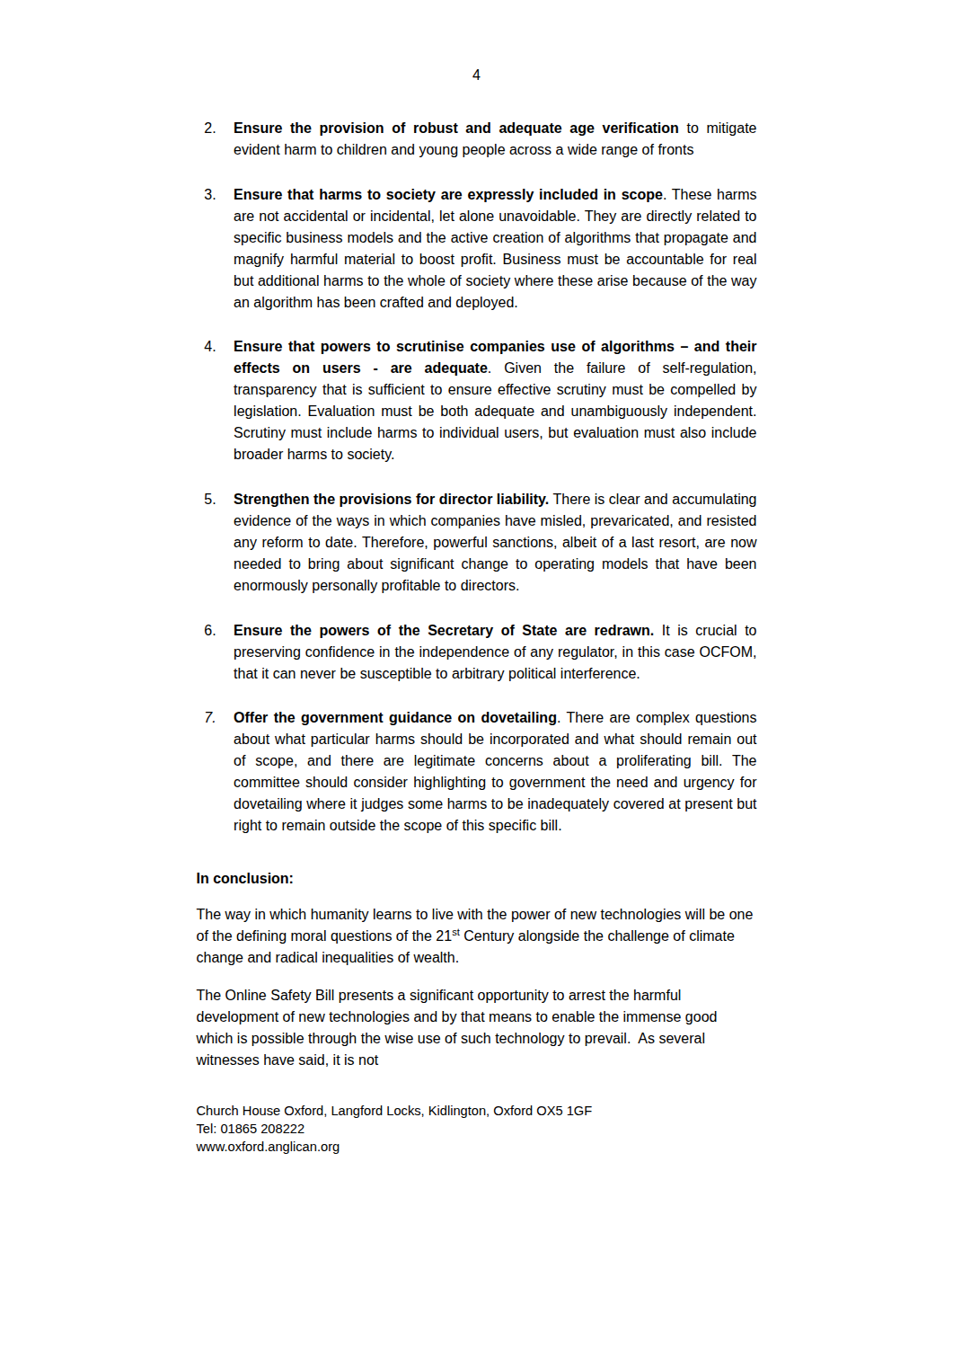4
2. Ensure the provision of robust and adequate age verification to mitigate evident harm to children and young people across a wide range of fronts
3. Ensure that harms to society are expressly included in scope. These harms are not accidental or incidental, let alone unavoidable. They are directly related to specific business models and the active creation of algorithms that propagate and magnify harmful material to boost profit. Business must be accountable for real but additional harms to the whole of society where these arise because of the way an algorithm has been crafted and deployed.
4. Ensure that powers to scrutinise companies use of algorithms – and their effects on users - are adequate. Given the failure of self-regulation, transparency that is sufficient to ensure effective scrutiny must be compelled by legislation. Evaluation must be both adequate and unambiguously independent. Scrutiny must include harms to individual users, but evaluation must also include broader harms to society.
5. Strengthen the provisions for director liability. There is clear and accumulating evidence of the ways in which companies have misled, prevaricated, and resisted any reform to date. Therefore, powerful sanctions, albeit of a last resort, are now needed to bring about significant change to operating models that have been enormously personally profitable to directors.
6. Ensure the powers of the Secretary of State are redrawn. It is crucial to preserving confidence in the independence of any regulator, in this case OCFOM, that it can never be susceptible to arbitrary political interference.
7. Offer the government guidance on dovetailing. There are complex questions about what particular harms should be incorporated and what should remain out of scope, and there are legitimate concerns about a proliferating bill. The committee should consider highlighting to government the need and urgency for dovetailing where it judges some harms to be inadequately covered at present but right to remain outside the scope of this specific bill.
In conclusion:
The way in which humanity learns to live with the power of new technologies will be one of the defining moral questions of the 21st Century alongside the challenge of climate change and radical inequalities of wealth.
The Online Safety Bill presents a significant opportunity to arrest the harmful development of new technologies and by that means to enable the immense good which is possible through the wise use of such technology to prevail. As several witnesses have said, it is not
Church House Oxford, Langford Locks, Kidlington, Oxford OX5 1GF
Tel: 01865 208222
www.oxford.anglican.org